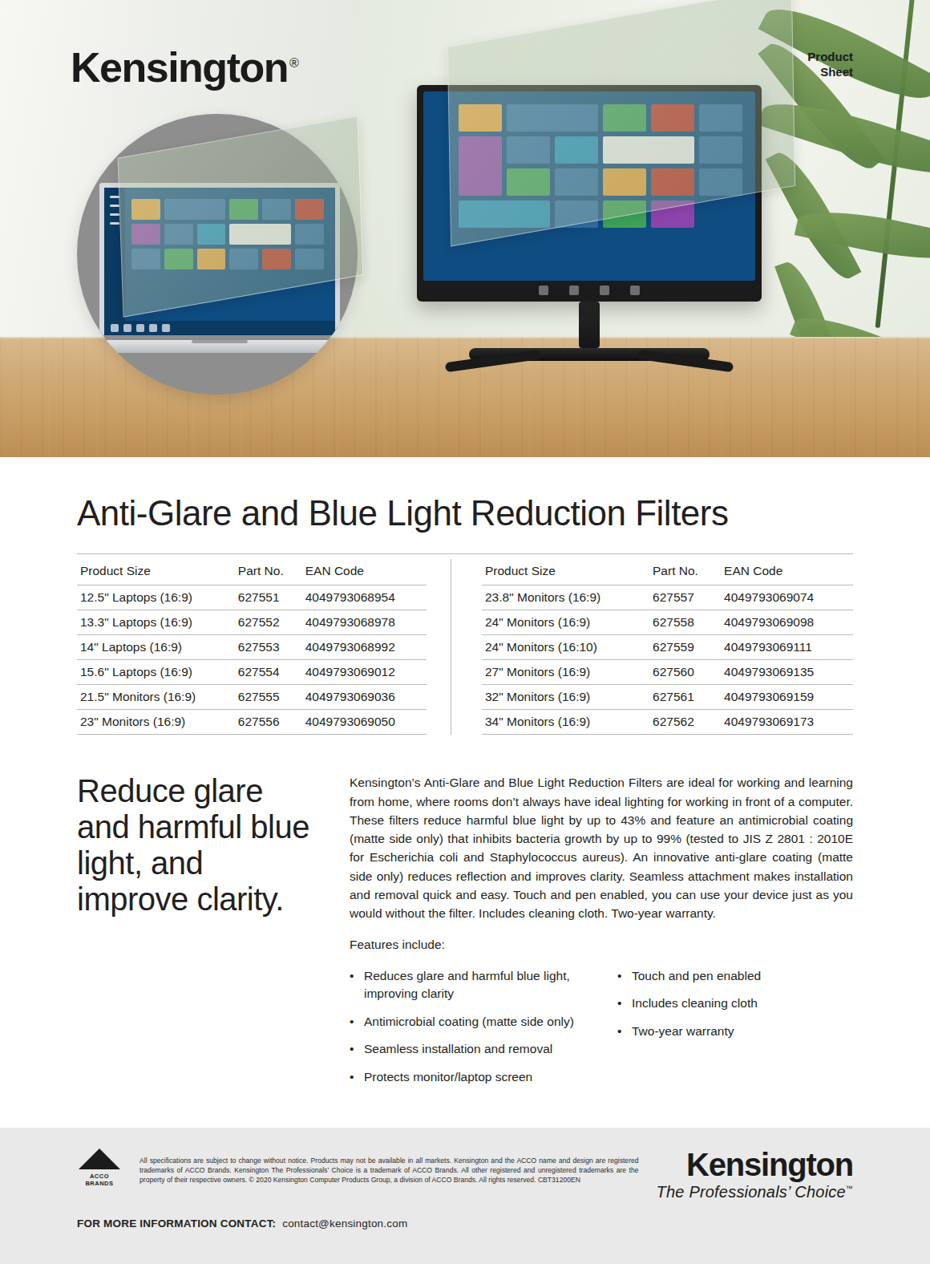Kensington®
Product
Sheet
Anti-Glare and Blue Light Reduction Filters
| Product Size | Part No. | EAN Code |
| --- | --- | --- |
| 12.5" Laptops (16:9) | 627551 | 4049793068954 |
| 13.3" Laptops (16:9) | 627552 | 4049793068978 |
| 14" Laptops (16:9) | 627553 | 4049793068992 |
| 15.6" Laptops (16:9) | 627554 | 4049793069012 |
| 21.5" Monitors (16:9) | 627555 | 4049793069036 |
| 23" Monitors (16:9) | 627556 | 4049793069050 |
| Product Size | Part No. | EAN Code |
| --- | --- | --- |
| 23.8" Monitors (16:9) | 627557 | 4049793069074 |
| 24" Monitors (16:9) | 627558 | 4049793069098 |
| 24" Monitors (16:10) | 627559 | 4049793069111 |
| 27" Monitors (16:9) | 627560 | 4049793069135 |
| 32" Monitors (16:9) | 627561 | 4049793069159 |
| 34" Monitors (16:9) | 627562 | 4049793069173 |
Reduce glare and harmful blue light, and improve clarity.
Kensington’s Anti-Glare and Blue Light Reduction Filters are ideal for working and learning from home, where rooms don’t always have ideal lighting for working in front of a computer. These filters reduce harmful blue light by up to 43% and feature an antimicrobial coating (matte side only) that inhibits bacteria growth by up to 99% (tested to JIS Z 2801 : 2010E for Escherichia coli and Staphylococcus aureus). An innovative anti-glare coating (matte side only) reduces reflection and improves clarity. Seamless attachment makes installation and removal quick and easy. Touch and pen enabled, you can use your device just as you would without the filter. Includes cleaning cloth. Two-year warranty.
Features include:
Reduces glare and harmful blue light, improving clarity
Antimicrobial coating (matte side only)
Seamless installation and removal
Protects monitor/laptop screen
Touch and pen enabled
Includes cleaning cloth
Two-year warranty
ACCO BRANDS
All specifications are subject to change without notice. Products may not be available in all markets. Kensington and the ACCO name and design are registered trademarks of ACCO Brands. Kensington The Professionals’ Choice is a trademark of ACCO Brands. All other registered and unregistered trademarks are the property of their respective owners. © 2020 Kensington Computer Products Group, a division of ACCO Brands. All rights reserved. CBT31200EN
Kensington
The Professionals’ Choice™
FOR MORE INFORMATION CONTACT: contact@kensington.com